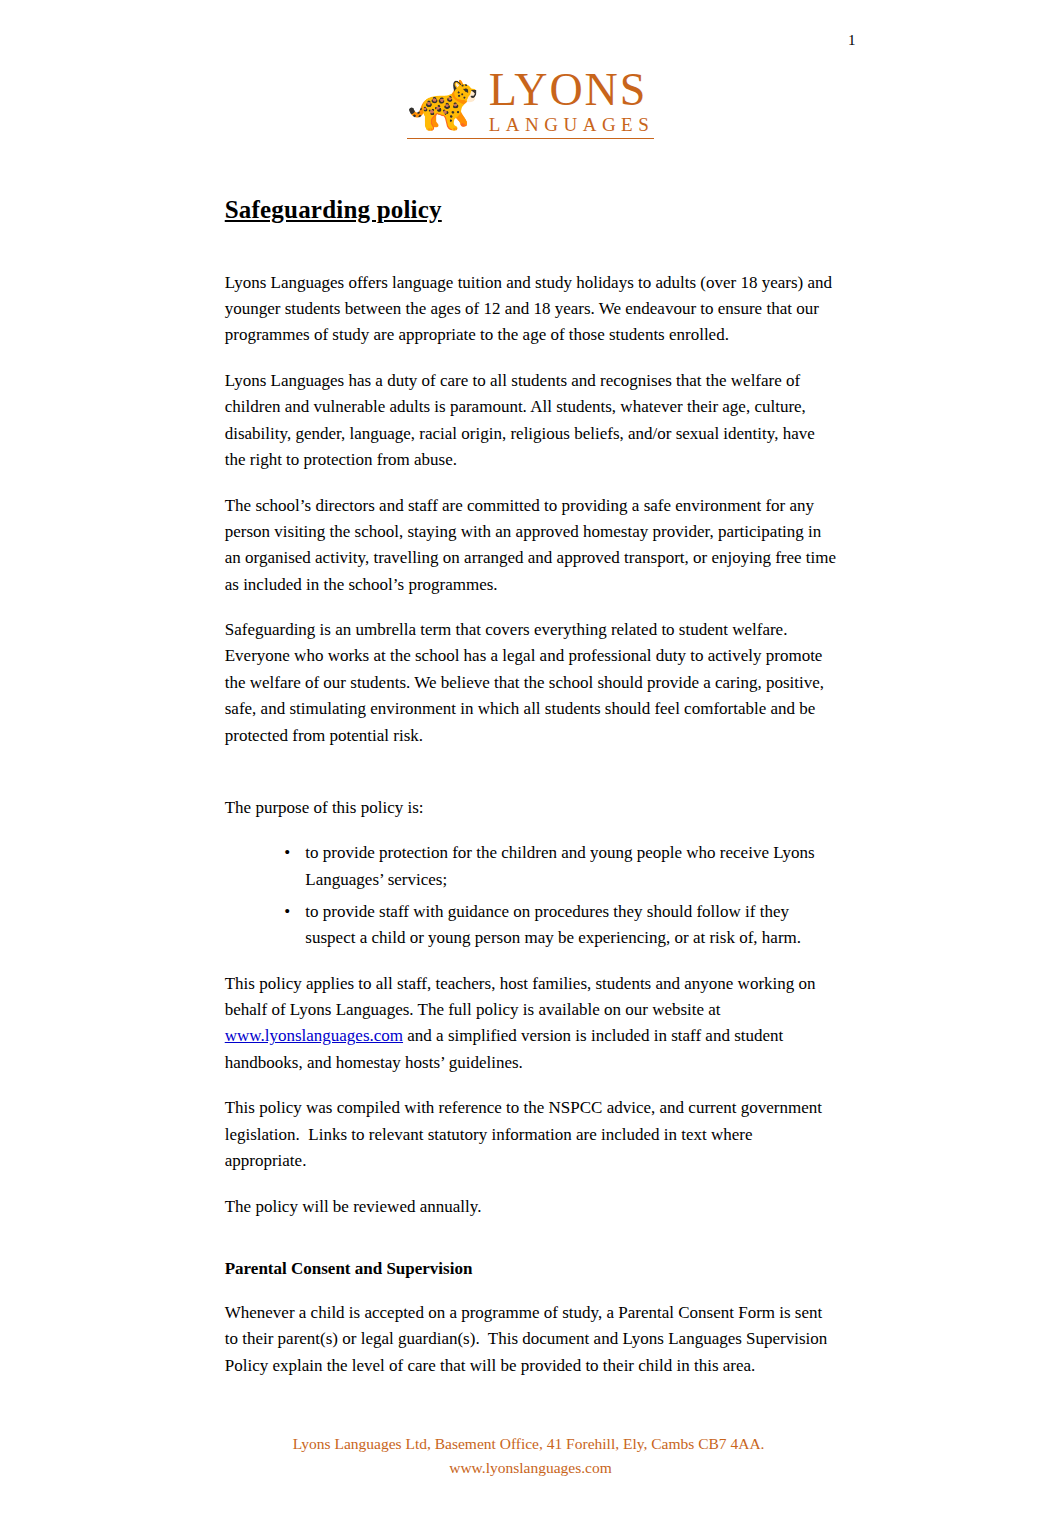1
🐆 LYONS LANGUAGES
Safeguarding policy
Lyons Languages offers language tuition and study holidays to adults (over 18 years) and younger students between the ages of 12 and 18 years. We endeavour to ensure that our programmes of study are appropriate to the age of those students enrolled.
Lyons Languages has a duty of care to all students and recognises that the welfare of children and vulnerable adults is paramount. All students, whatever their age, culture, disability, gender, language, racial origin, religious beliefs, and/or sexual identity, have the right to protection from abuse.
The school’s directors and staff are committed to providing a safe environment for any person visiting the school, staying with an approved homestay provider, participating in an organised activity, travelling on arranged and approved transport, or enjoying free time as included in the school’s programmes.
Safeguarding is an umbrella term that covers everything related to student welfare. Everyone who works at the school has a legal and professional duty to actively promote the welfare of our students. We believe that the school should provide a caring, positive, safe, and stimulating environment in which all students should feel comfortable and be protected from potential risk.
The purpose of this policy is:
to provide protection for the children and young people who receive Lyons Languages’ services;
to provide staff with guidance on procedures they should follow if they suspect a child or young person may be experiencing, or at risk of, harm.
This policy applies to all staff, teachers, host families, students and anyone working on behalf of Lyons Languages. The full policy is available on our website at www.lyonslanguages.com and a simplified version is included in staff and student handbooks, and homestay hosts’ guidelines.
This policy was compiled with reference to the NSPCC advice, and current government legislation. Links to relevant statutory information are included in text where appropriate.
The policy will be reviewed annually.
Parental Consent and Supervision
Whenever a child is accepted on a programme of study, a Parental Consent Form is sent to their parent(s) or legal guardian(s). This document and Lyons Languages Supervision Policy explain the level of care that will be provided to their child in this area.
Lyons Languages Ltd, Basement Office, 41 Forehill, Ely, Cambs CB7 4AA. www.lyonslanguages.com